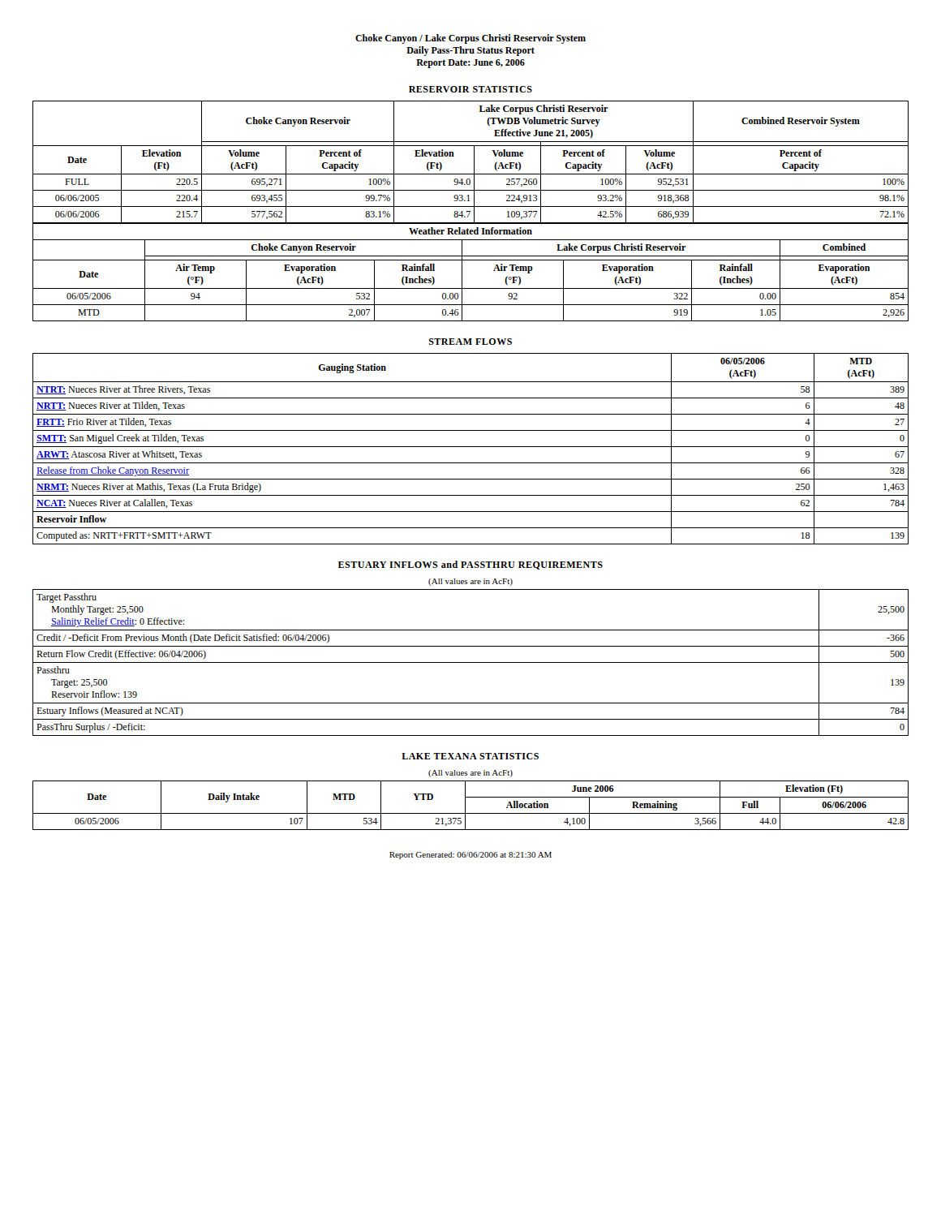Choke Canyon / Lake Corpus Christi Reservoir System
Daily Pass-Thru Status Report
Report Date: June 6, 2006
RESERVOIR STATISTICS
| | Choke Canyon Reservoir | Lake Corpus Christi Reservoir (TWDB Volumetric Survey Effective June 21, 2005) | Combined Reservoir System |
| --- | --- | --- | --- |
| Date | Elevation (Ft) | Volume (AcFt) | Percent of Capacity | Elevation (Ft) | Volume (AcFt) | Percent of Capacity | Volume (AcFt) | Percent of Capacity |
| FULL | 220.5 | 695,271 | 100% | 94.0 | 257,260 | 100% | 952,531 | 100% |
| 06/06/2005 | 220.4 | 693,455 | 99.7% | 93.1 | 224,913 | 93.2% | 918,368 | 98.1% |
| 06/06/2006 | 215.7 | 577,562 | 83.1% | 84.7 | 109,377 | 42.5% | 686,939 | 72.1% |
| Weather Related Information |
| --- |
| | Choke Canyon Reservoir | Lake Corpus Christi Reservoir | Combined |
| Date | Air Temp (°F) | Evaporation (AcFt) | Rainfall (Inches) | Air Temp (°F) | Evaporation (AcFt) | Rainfall (Inches) | Evaporation (AcFt) |
| 06/05/2006 | 94 | 532 | 0.00 | 92 | 322 | 0.00 | 854 |
| MTD | | 2,007 | 0.46 | | 919 | 1.05 | 2,926 |
STREAM FLOWS
| Gauging Station | 06/05/2006 (AcFt) | MTD (AcFt) |
| --- | --- | --- |
| NTRT: Nueces River at Three Rivers, Texas | 58 | 389 |
| NRTT: Nueces River at Tilden, Texas | 6 | 48 |
| FRTT: Frio River at Tilden, Texas | 4 | 27 |
| SMTT: San Miguel Creek at Tilden, Texas | 0 | 0 |
| ARWT: Atascosa River at Whitsett, Texas | 9 | 67 |
| Release from Choke Canyon Reservoir | 66 | 328 |
| NRMT: Nueces River at Mathis, Texas (La Fruta Bridge) | 250 | 1,463 |
| NCAT: Nueces River at Calallen, Texas | 62 | 784 |
| Reservoir Inflow | | |
| Computed as: NRTT+FRTT+SMTT+ARWT | 18 | 139 |
ESTUARY INFLOWS and PASSTHRU REQUIREMENTS
(All values are in AcFt)
| Target Passthru Monthly Target: 25,500 Salinity Relief Credit : 0 Effective: | 25,500 |
| Credit / -Deficit From Previous Month (Date Deficit Satisfied: 06/04/2006) | -366 |
| Return Flow Credit (Effective: 06/04/2006) | 500 |
| Passthru Target: 25,500 Reservoir Inflow: 139 | 139 |
| Estuary Inflows (Measured at NCAT) | 784 |
| PassThru Surplus / -Deficit: | 0 |
LAKE TEXANA STATISTICS
(All values are in AcFt)
| Date | Daily Intake | MTD | YTD | June 2006 | Elevation (Ft) |
| --- | --- | --- | --- | --- | --- |
| Allocation | Remaining | Full | 06/06/2006 |
| 06/05/2006 | 107 | 534 | 21,375 | 4,100 | 3,566 | 44.0 | 42.8 |
Report Generated: 06/06/2006 at 8:21:30 AM